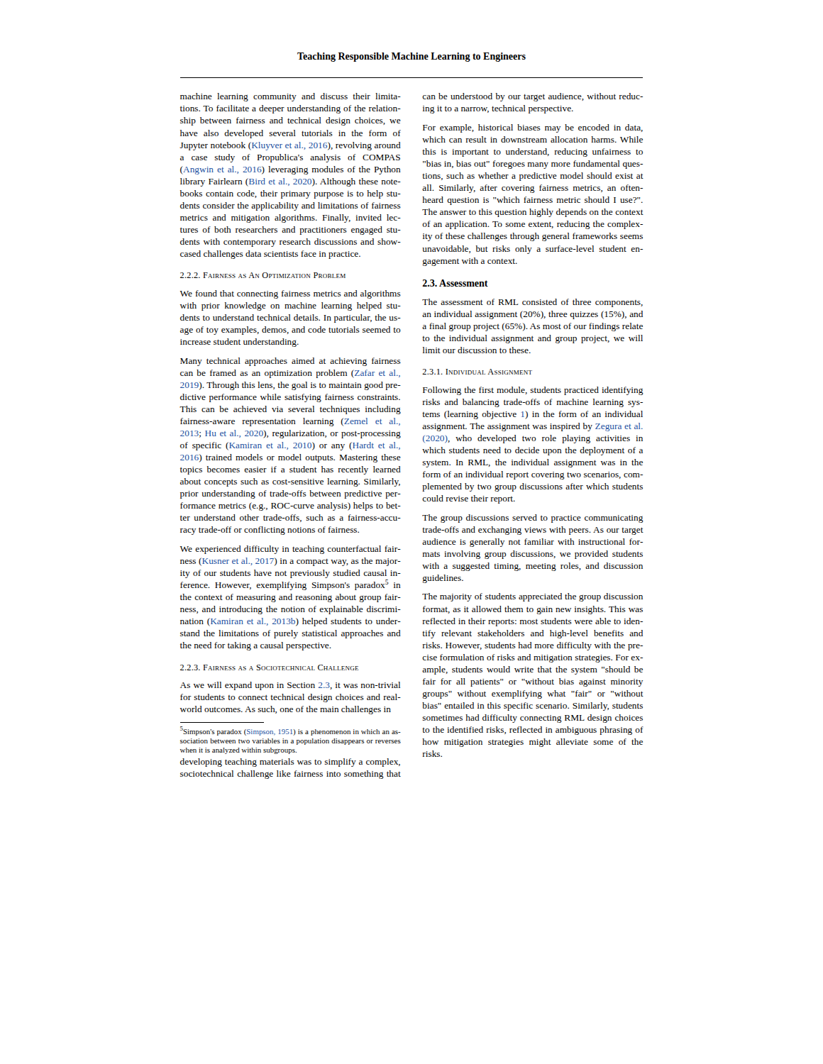Teaching Responsible Machine Learning to Engineers
machine learning community and discuss their limitations. To facilitate a deeper understanding of the relationship between fairness and technical design choices, we have also developed several tutorials in the form of Jupyter notebook (Kluyver et al., 2016), revolving around a case study of Propublica's analysis of COMPAS (Angwin et al., 2016) leveraging modules of the Python library Fairlearn (Bird et al., 2020). Although these notebooks contain code, their primary purpose is to help students consider the applicability and limitations of fairness metrics and mitigation algorithms. Finally, invited lectures of both researchers and practitioners engaged students with contemporary research discussions and showcased challenges data scientists face in practice.
2.2.2. Fairness as An Optimization Problem
We found that connecting fairness metrics and algorithms with prior knowledge on machine learning helped students to understand technical details. In particular, the usage of toy examples, demos, and code tutorials seemed to increase student understanding.
Many technical approaches aimed at achieving fairness can be framed as an optimization problem (Zafar et al., 2019). Through this lens, the goal is to maintain good predictive performance while satisfying fairness constraints. This can be achieved via several techniques including fairness-aware representation learning (Zemel et al., 2013; Hu et al., 2020), regularization, or post-processing of specific (Kamiran et al., 2010) or any (Hardt et al., 2016) trained models or model outputs. Mastering these topics becomes easier if a student has recently learned about concepts such as cost-sensitive learning. Similarly, prior understanding of trade-offs between predictive performance metrics (e.g., ROC-curve analysis) helps to better understand other trade-offs, such as a fairness-accuracy trade-off or conflicting notions of fairness.
We experienced difficulty in teaching counterfactual fairness (Kusner et al., 2017) in a compact way, as the majority of our students have not previously studied causal inference. However, exemplifying Simpson's paradox5 in the context of measuring and reasoning about group fairness, and introducing the notion of explainable discrimination (Kamiran et al., 2013b) helped students to understand the limitations of purely statistical approaches and the need for taking a causal perspective.
2.2.3. Fairness as a Sociotechnical Challenge
As we will expand upon in Section 2.3, it was non-trivial for students to connect technical design choices and real-world outcomes. As such, one of the main challenges in
5Simpson's paradox (Simpson, 1951) is a phenomenon in which an association between two variables in a population disappears or reverses when it is analyzed within subgroups.
developing teaching materials was to simplify a complex, sociotechnical challenge like fairness into something that can be understood by our target audience, without reducing it to a narrow, technical perspective.
For example, historical biases may be encoded in data, which can result in downstream allocation harms. While this is important to understand, reducing unfairness to "bias in, bias out" foregoes many more fundamental questions, such as whether a predictive model should exist at all. Similarly, after covering fairness metrics, an often-heard question is "which fairness metric should I use?". The answer to this question highly depends on the context of an application. To some extent, reducing the complexity of these challenges through general frameworks seems unavoidable, but risks only a surface-level student engagement with a context.
2.3. Assessment
The assessment of RML consisted of three components, an individual assignment (20%), three quizzes (15%), and a final group project (65%). As most of our findings relate to the individual assignment and group project, we will limit our discussion to these.
2.3.1. Individual Assignment
Following the first module, students practiced identifying risks and balancing trade-offs of machine learning systems (learning objective 1) in the form of an individual assignment. The assignment was inspired by Zegura et al. (2020), who developed two role playing activities in which students need to decide upon the deployment of a system. In RML, the individual assignment was in the form of an individual report covering two scenarios, complemented by two group discussions after which students could revise their report.
The group discussions served to practice communicating trade-offs and exchanging views with peers. As our target audience is generally not familiar with instructional formats involving group discussions, we provided students with a suggested timing, meeting roles, and discussion guidelines.
The majority of students appreciated the group discussion format, as it allowed them to gain new insights. This was reflected in their reports: most students were able to identify relevant stakeholders and high-level benefits and risks. However, students had more difficulty with the precise formulation of risks and mitigation strategies. For example, students would write that the system "should be fair for all patients" or "without bias against minority groups" without exemplifying what "fair" or "without bias" entailed in this specific scenario. Similarly, students sometimes had difficulty connecting RML design choices to the identified risks, reflected in ambiguous phrasing of how mitigation strategies might alleviate some of the risks.